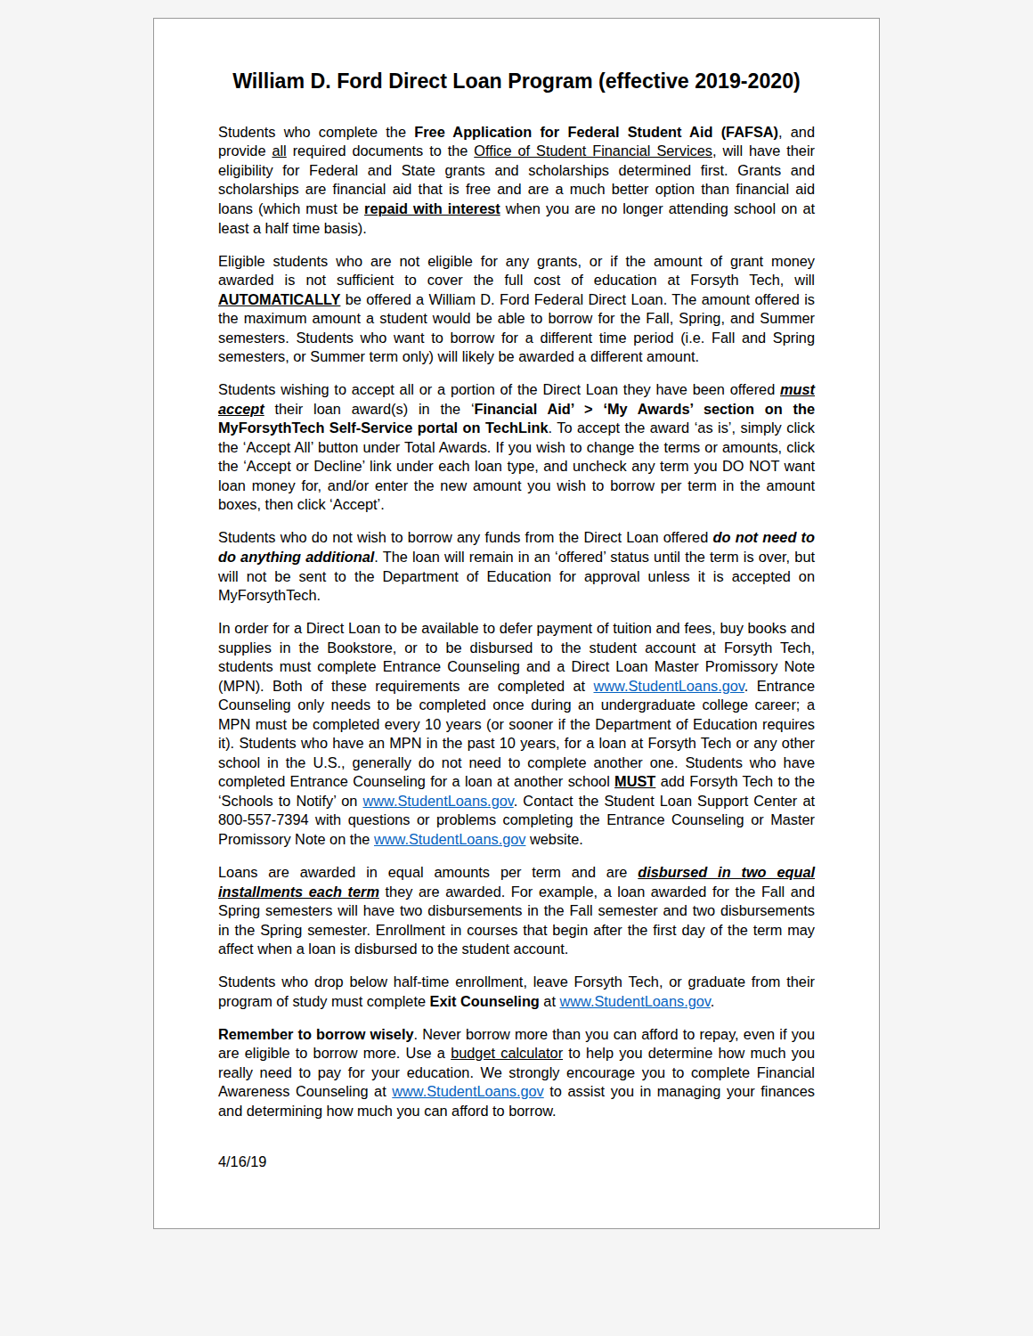William D. Ford Direct Loan Program (effective 2019-2020)
Students who complete the Free Application for Federal Student Aid (FAFSA), and provide all required documents to the Office of Student Financial Services, will have their eligibility for Federal and State grants and scholarships determined first. Grants and scholarships are financial aid that is free and are a much better option than financial aid loans (which must be repaid with interest when you are no longer attending school on at least a half time basis).
Eligible students who are not eligible for any grants, or if the amount of grant money awarded is not sufficient to cover the full cost of education at Forsyth Tech, will AUTOMATICALLY be offered a William D. Ford Federal Direct Loan. The amount offered is the maximum amount a student would be able to borrow for the Fall, Spring, and Summer semesters. Students who want to borrow for a different time period (i.e. Fall and Spring semesters, or Summer term only) will likely be awarded a different amount.
Students wishing to accept all or a portion of the Direct Loan they have been offered must accept their loan award(s) in the ‘Financial Aid’ > ‘My Awards’ section on the MyForsythTech Self-Service portal on TechLink. To accept the award ‘as is’, simply click the ‘Accept All’ button under Total Awards. If you wish to change the terms or amounts, click the ‘Accept or Decline’ link under each loan type, and uncheck any term you DO NOT want loan money for, and/or enter the new amount you wish to borrow per term in the amount boxes, then click ‘Accept’.
Students who do not wish to borrow any funds from the Direct Loan offered do not need to do anything additional. The loan will remain in an ‘offered’ status until the term is over, but will not be sent to the Department of Education for approval unless it is accepted on MyForsythTech.
In order for a Direct Loan to be available to defer payment of tuition and fees, buy books and supplies in the Bookstore, or to be disbursed to the student account at Forsyth Tech, students must complete Entrance Counseling and a Direct Loan Master Promissory Note (MPN). Both of these requirements are completed at www.StudentLoans.gov. Entrance Counseling only needs to be completed once during an undergraduate college career; a MPN must be completed every 10 years (or sooner if the Department of Education requires it). Students who have an MPN in the past 10 years, for a loan at Forsyth Tech or any other school in the U.S., generally do not need to complete another one. Students who have completed Entrance Counseling for a loan at another school MUST add Forsyth Tech to the ‘Schools to Notify’ on www.StudentLoans.gov. Contact the Student Loan Support Center at 800-557-7394 with questions or problems completing the Entrance Counseling or Master Promissory Note on the www.StudentLoans.gov website.
Loans are awarded in equal amounts per term and are disbursed in two equal installments each term they are awarded. For example, a loan awarded for the Fall and Spring semesters will have two disbursements in the Fall semester and two disbursements in the Spring semester. Enrollment in courses that begin after the first day of the term may affect when a loan is disbursed to the student account.
Students who drop below half-time enrollment, leave Forsyth Tech, or graduate from their program of study must complete Exit Counseling at www.StudentLoans.gov.
Remember to borrow wisely. Never borrow more than you can afford to repay, even if you are eligible to borrow more. Use a budget calculator to help you determine how much you really need to pay for your education. We strongly encourage you to complete Financial Awareness Counseling at www.StudentLoans.gov to assist you in managing your finances and determining how much you can afford to borrow.
4/16/19